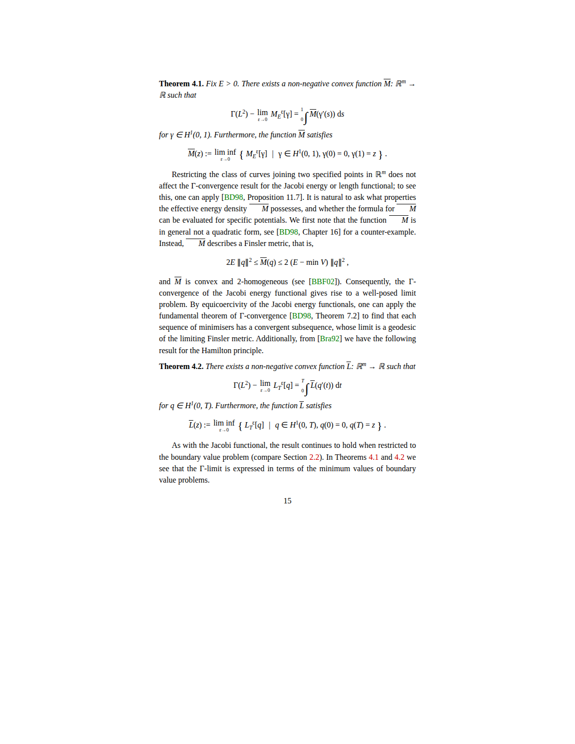Theorem 4.1. Fix E > 0. There exists a non-negative convex function M: ℝm → ℝ such that
Γ(L2) − lim ε→0 MEε[γ] = 10∫ M(γ′(s)) ds
for γ ∈ H1(0, 1). Furthermore, the function M satisfies
M(z) := lim inf ε→0 { MEε[γ] | γ ∈ H1(0, 1), γ(0) = 0, γ(1) = z } .
Restricting the class of curves joining two specified points in ℝm does not affect the Γ-convergence result for the Jacobi energy or length functional; to see this, one can apply [BD98, Proposition 11.7]. It is natural to ask what properties the effective energy density M possesses, and whether the formula for M can be evaluated for specific potentials. We first note that the function M is in general not a quadratic form, see [BD98, Chapter 16] for a counter-example. Instead, M describes a Finsler metric, that is,
2E ∥q∥2 ≤ M(q) ≤ 2 (E − min V) ∥q∥2 ,
and M is convex and 2-homogeneous (see [BBF02]). Consequently, the Γ-convergence of the Jacobi energy functional gives rise to a well-posed limit problem. By equicoercivity of the Jacobi energy functionals, one can apply the fundamental theorem of Γ-convergence [BD98, Theorem 7.2] to find that each sequence of minimisers has a convergent subsequence, whose limit is a geodesic of the limiting Finsler metric. Additionally, from [Bra92] we have the following result for the Hamilton principle.
Theorem 4.2. There exists a non-negative convex function L: ℝm → ℝ such that
Γ(L2) − lim ε→0 LTε[q] = T 0∫ L(q′(t)) dt
for q ∈ H1(0, T). Furthermore, the function L satisfies
L(z) := lim inf ε→0 { LTε[q] | q ∈ H1(0, T), q(0) = 0, q(T) = z } .
As with the Jacobi functional, the result continues to hold when restricted to the boundary value problem (compare Section 2.2). In Theorems 4.1 and 4.2 we see that the Γ-limit is expressed in terms of the minimum values of boundary value problems.
15